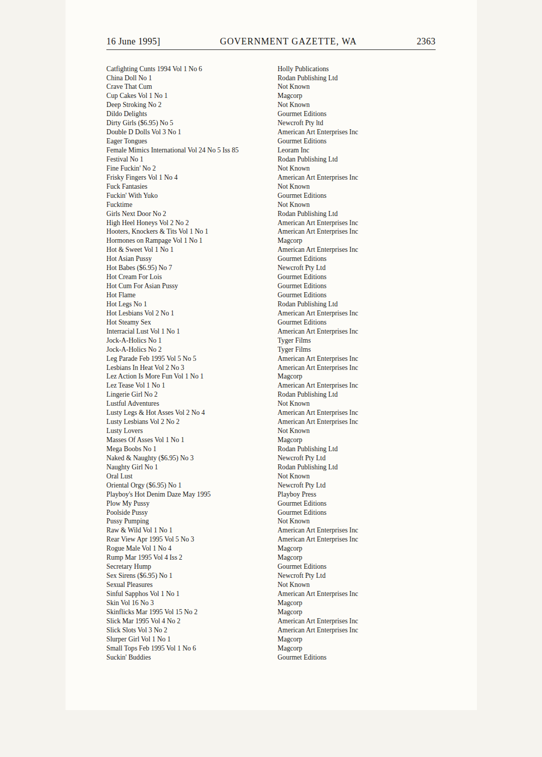16 June 1995] GOVERNMENT GAZETTE, WA 2363
| Catfighting Cunts 1994 Vol 1 No 6 | Holly Publications |
| China Doll No 1 | Rodan Publishing Ltd |
| Crave That Cum | Not Known |
| Cup Cakes Vol 1 No 1 | Magcorp |
| Deep Stroking No 2 | Not Known |
| Dildo Delights | Gourmet Editions |
| Dirty Girls ($6.95) No 5 | Newcroft Pty ltd |
| Double D Dolls Vol 3 No 1 | American Art Enterprises Inc |
| Eager Tongues | Gourmet Editions |
| Female Mimics International Vol 24 No 5 Iss 85 | Leoram Inc |
| Festival No 1 | Rodan Publishing Ltd |
| Fine Fuckin' No 2 | Not Known |
| Frisky Fingers Vol 1 No 4 | American Art Enterprises Inc |
| Fuck Fantasies | Not Known |
| Fuckin' With Yuko | Gourmet Editions |
| Fucktime | Not Known |
| Girls Next Door No 2 | Rodan Publishing Ltd |
| High Heel Honeys Vol 2 No 2 | American Art Enterprises Inc |
| Hooters, Knockers & Tits Vol 1 No 1 | American Art Enterprises Inc |
| Hormones on Rampage Vol 1 No 1 | Magcorp |
| Hot & Sweet Vol 1 No 1 | American Art Enterprises Inc |
| Hot Asian Pussy | Gourmet Editions |
| Hot Babes ($6.95) No 7 | Newcroft Pty Ltd |
| Hot Cream For Lois | Gourmet Editions |
| Hot Cum For Asian Pussy | Gourmet Editions |
| Hot Flame | Gourmet Editions |
| Hot Legs No 1 | Rodan Publishing Ltd |
| Hot Lesbians Vol 2 No 1 | American Art Enterprises Inc |
| Hot Steamy Sex | Gourmet Editions |
| Interracial Lust Vol 1 No 1 | American Art Enterprises Inc |
| Jock-A-Holics No 1 | Tyger Films |
| Jock-A-Holics No 2 | Tyger Films |
| Leg Parade Feb 1995 Vol 5 No 5 | American Art Enterprises Inc |
| Lesbians In Heat Vol 2 No 3 | American Art Enterprises Inc |
| Lez Action Is More Fun Vol 1 No 1 | Magcorp |
| Lez Tease Vol 1 No 1 | American Art Enterprises Inc |
| Lingerie Girl No 2 | Rodan Publishing Ltd |
| Lustful Adventures | Not Known |
| Lusty Legs & Hot Asses Vol 2 No 4 | American Art Enterprises Inc |
| Lusty Lesbians Vol 2 No 2 | American Art Enterprises Inc |
| Lusty Lovers | Not Known |
| Masses Of Asses Vol 1 No 1 | Magcorp |
| Mega Boobs No 1 | Rodan Publishing Ltd |
| Naked & Naughty ($6.95) No 3 | Newcroft Pty Ltd |
| Naughty Girl No 1 | Rodan Publishing Ltd |
| Oral Lust | Not Known |
| Oriental Orgy ($6.95) No 1 | Newcroft Pty Ltd |
| Playboy's Hot Denim Daze May 1995 | Playboy Press |
| Plow My Pussy | Gourmet Editions |
| Poolside Pussy | Gourmet Editions |
| Pussy Pumping | Not Known |
| Raw & Wild Vol 1 No 1 | American Art Enterprises Inc |
| Rear View Apr 1995 Vol 5 No 3 | American Art Enterprises Inc |
| Rogue Male Vol 1 No 4 | Magcorp |
| Rump Mar 1995 Vol 4 Iss 2 | Magcorp |
| Secretary Hump | Gourmet Editions |
| Sex Sirens ($6.95) No 1 | Newcroft Pty Ltd |
| Sexual Pleasures | Not Known |
| Sinful Sapphos Vol 1 No 1 | American Art Enterprises Inc |
| Skin Vol 16 No 3 | Magcorp |
| Skinflicks Mar 1995 Vol 15 No 2 | Magcorp |
| Slick Mar 1995 Vol 4 No 2 | American Art Enterprises Inc |
| Slick Slots Vol 3 No 2 | American Art Enterprises Inc |
| Slurper Girl Vol 1 No 1 | Magcorp |
| Small Tops Feb 1995 Vol 1 No 6 | Magcorp |
| Suckin' Buddies | Gourmet Editions |